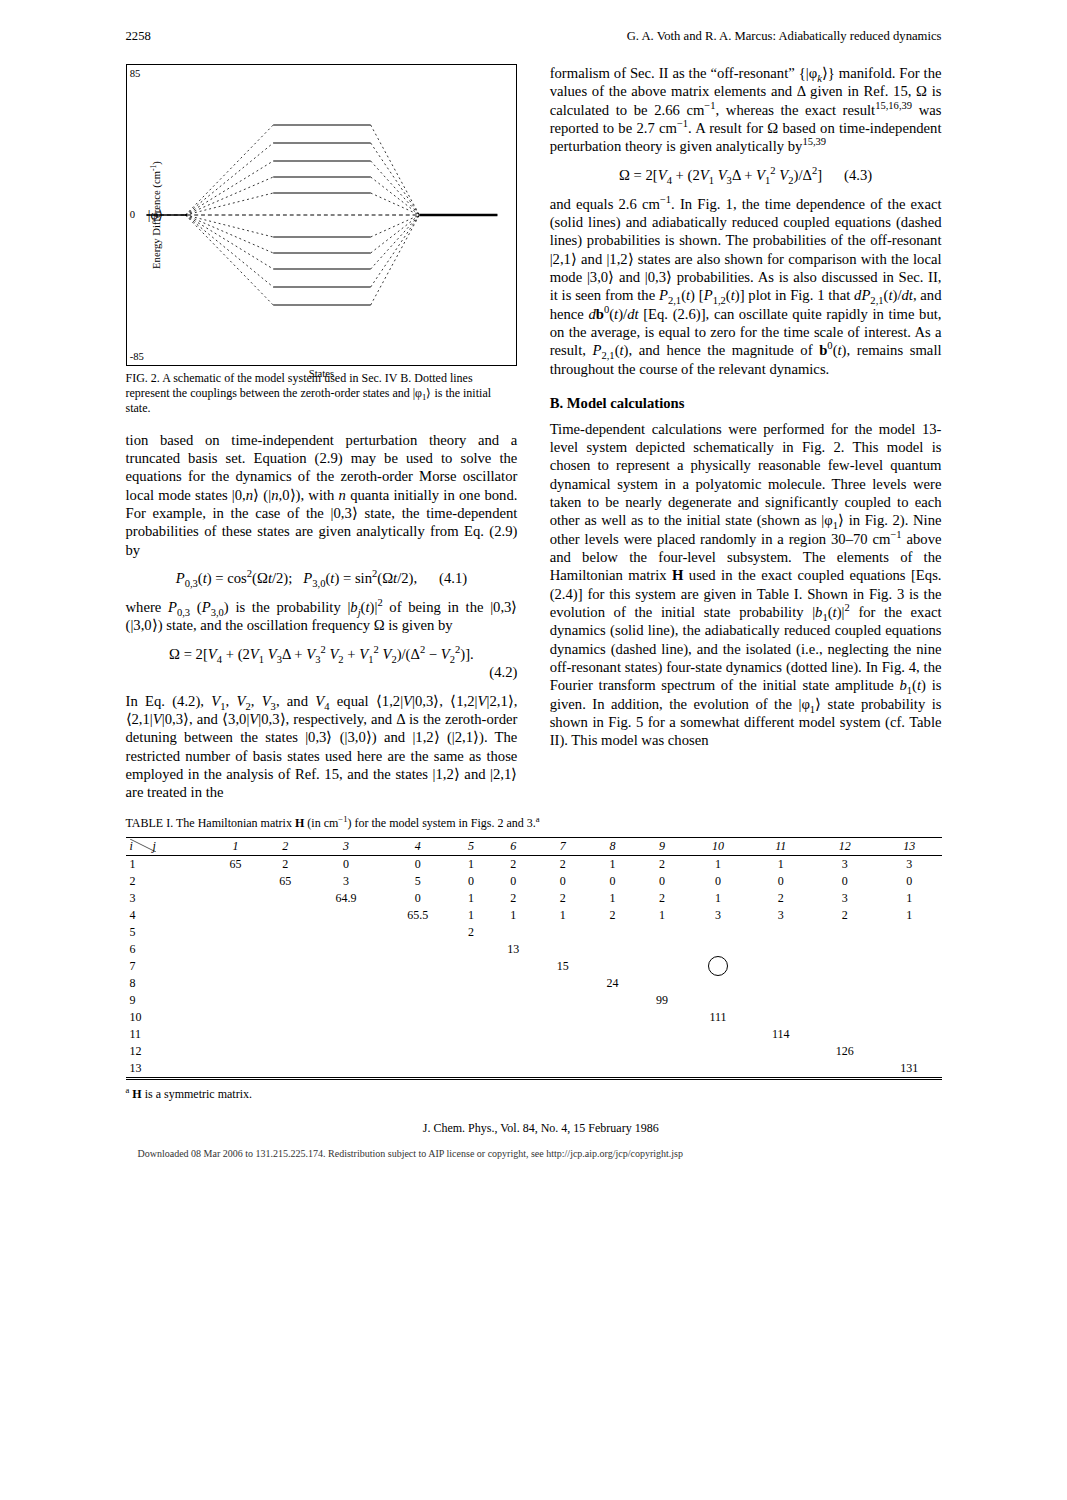2258 G. A. Voth and R. A. Marcus: Adiabatically reduced dynamics
Energy Difference (cm-1) 85 0 -85 |φ⟩ States
FIG. 2. A schematic of the model system used in Sec. IV B. Dotted lines represent the couplings between the zeroth-order states and |φ1⟩ is the initial state.
tion based on time-independent perturbation theory and a truncated basis set. Equation (2.9) may be used to solve the equations for the dynamics of the zeroth-order Morse oscillator local mode states |0,n⟩ (|n,0⟩), with n quanta initially in one bond. For example, in the case of the |0,3⟩ state, the time-dependent probabilities of these states are given analytically from Eq. (2.9) by
P0,3(t) = cos2(Ωt/2); P3,0(t) = sin2(Ωt/2), (4.1)
where P0,3 (P3,0) is the probability |bj(t)|2 of being in the |0,3⟩ (|3,0⟩) state, and the oscillation frequency Ω is given by
Ω = 2[V4 + (2V1 V3Δ + V32 V2 + V12 V2)/(Δ2 − V22)].
(4.2)
In Eq. (4.2), V1, V2, V3, and V4 equal ⟨1,2|V|0,3⟩, ⟨1,2|V|2,1⟩, ⟨2,1|V|0,3⟩, and ⟨3,0|V|0,3⟩, respectively, and Δ is the zeroth-order detuning between the states |0,3⟩ (|3,0⟩) and |1,2⟩ (|2,1⟩). The restricted number of basis states used here are the same as those employed in the analysis of Ref. 15, and the states |1,2⟩ and |2,1⟩ are treated in the
formalism of Sec. II as the “off-resonant” {|φk⟩} manifold. For the values of the above matrix elements and Δ given in Ref. 15, Ω is calculated to be 2.66 cm−1, whereas the exact result15,16,39 was reported to be 2.7 cm−1. A result for Ω based on time-independent perturbation theory is given analytically by15,39
Ω = 2[V4 + (2V1 V3Δ + V12 V2)/Δ2] (4.3)
and equals 2.6 cm−1. In Fig. 1, the time dependence of the exact (solid lines) and adiabatically reduced coupled equations (dashed lines) probabilities is shown. The probabilities of the off-resonant |2,1⟩ and |1,2⟩ states are also shown for comparison with the local mode |3,0⟩ and |0,3⟩ probabilities. As is also discussed in Sec. II, it is seen from the P2,1(t) [P1,2(t)] plot in Fig. 1 that dP2,1(t)/dt, and hence db0(t)/dt [Eq. (2.6)], can oscillate quite rapidly in time but, on the average, is equal to zero for the time scale of interest. As a result, P2,1(t), and hence the magnitude of b0(t), remains small throughout the course of the relevant dynamics.
B. Model calculations
Time-dependent calculations were performed for the model 13-level system depicted schematically in Fig. 2. This model is chosen to represent a physically reasonable few-level quantum dynamical system in a polyatomic molecule. Three levels were taken to be nearly degenerate and significantly coupled to each other as well as to the initial state (shown as |φ1⟩ in Fig. 2). Nine other levels were placed randomly in a region 30–70 cm−1 above and below the four-level subsystem. The elements of the Hamiltonian matrix H used in the exact coupled equations [Eqs. (2.4)] for this system are given in Table I. Shown in Fig. 3 is the evolution of the initial state probability |b1(t)|2 for the exact dynamics (solid line), the adiabatically reduced coupled equations dynamics (dashed line), and the isolated (i.e., neglecting the nine off-resonant states) four-state dynamics (dotted line). In Fig. 4, the Fourier transform spectrum of the initial state amplitude b1(t) is given. In addition, the evolution of the |φ1⟩ state probability is shown in Fig. 5 for a somewhat different model system (cf. Table II). This model was chosen
TABLE I. The Hamiltonian matrix H (in cm −1 ) for the model system in Figs. 2 and 3. a
| i j | 1 | 2 | 3 | 4 | 5 | 6 | 7 | 8 | 9 | 10 | 11 | 12 | 13 |
| --- | --- | --- | --- | --- | --- | --- | --- | --- | --- | --- | --- | --- | --- |
| 1 | 65 | 2 | 0 | 0 | 1 | 2 | 2 | 1 | 2 | 1 | 1 | 3 | 3 |
| 2 | | 65 | 3 | 5 | 0 | 0 | 0 | 0 | 0 | 0 | 0 | 0 | 0 |
| 3 | | | 64.9 | 0 | 1 | 2 | 2 | 1 | 2 | 1 | 2 | 3 | 1 |
| 4 | | | | 65.5 | 1 | 1 | 1 | 2 | 1 | 3 | 3 | 2 | 1 |
| 5 | | | | | 2 | | | | | | | | |
| 6 | | | | | | 13 | | | | | | | |
| 7 | | | | | | | 15 | | | | | | |
| 8 | | | | | | | | 24 | | | | | |
| 9 | | | | | | | | | 99 | | | | |
| 10 | | | | | | | | | | 111 | | | |
| 11 | | | | | | | | | | | 114 | | |
| 12 | | | | | | | | | | | | 126 | |
| 13 | | | | | | | | | | | | | 131 |
a H is a symmetric matrix.
J. Chem. Phys., Vol. 84, No. 4, 15 February 1986
Downloaded 08 Mar 2006 to 131.215.225.174. Redistribution subject to AIP license or copyright, see http://jcp.aip.org/jcp/copyright.jsp